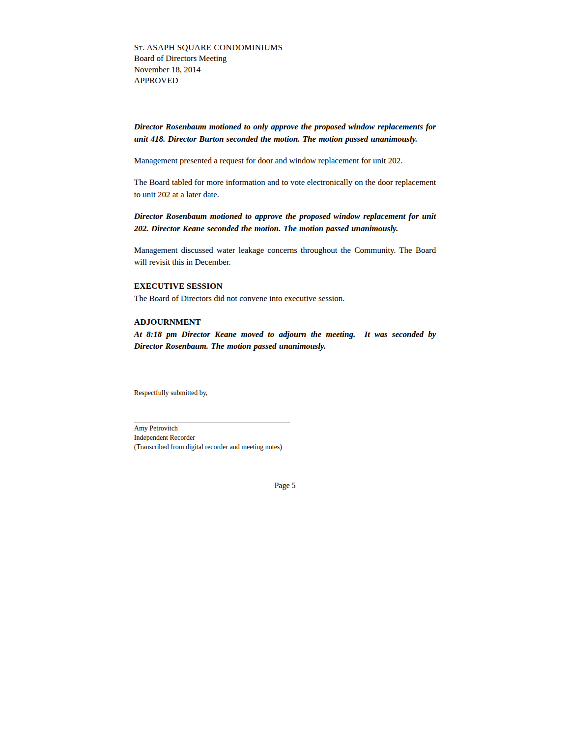St. ASAPH SQUARE CONDOMINIUMS
Board of Directors Meeting
November 18, 2014
APPROVED
Director Rosenbaum motioned to only approve the proposed window replacements for unit 418. Director Burton seconded the motion. The motion passed unanimously.
Management presented a request for door and window replacement for unit 202.
The Board tabled for more information and to vote electronically on the door replacement to unit 202 at a later date.
Director Rosenbaum motioned to approve the proposed window replacement for unit 202. Director Keane seconded the motion. The motion passed unanimously.
Management discussed water leakage concerns throughout the Community. The Board will revisit this in December.
EXECUTIVE SESSION
The Board of Directors did not convene into executive session.
ADJOURNMENT
At 8:18 pm Director Keane moved to adjourn the meeting. It was seconded by Director Rosenbaum. The motion passed unanimously.
Respectfully submitted by,
Amy Petrovitch
Independent Recorder
(Transcribed from digital recorder and meeting notes)
Page 5